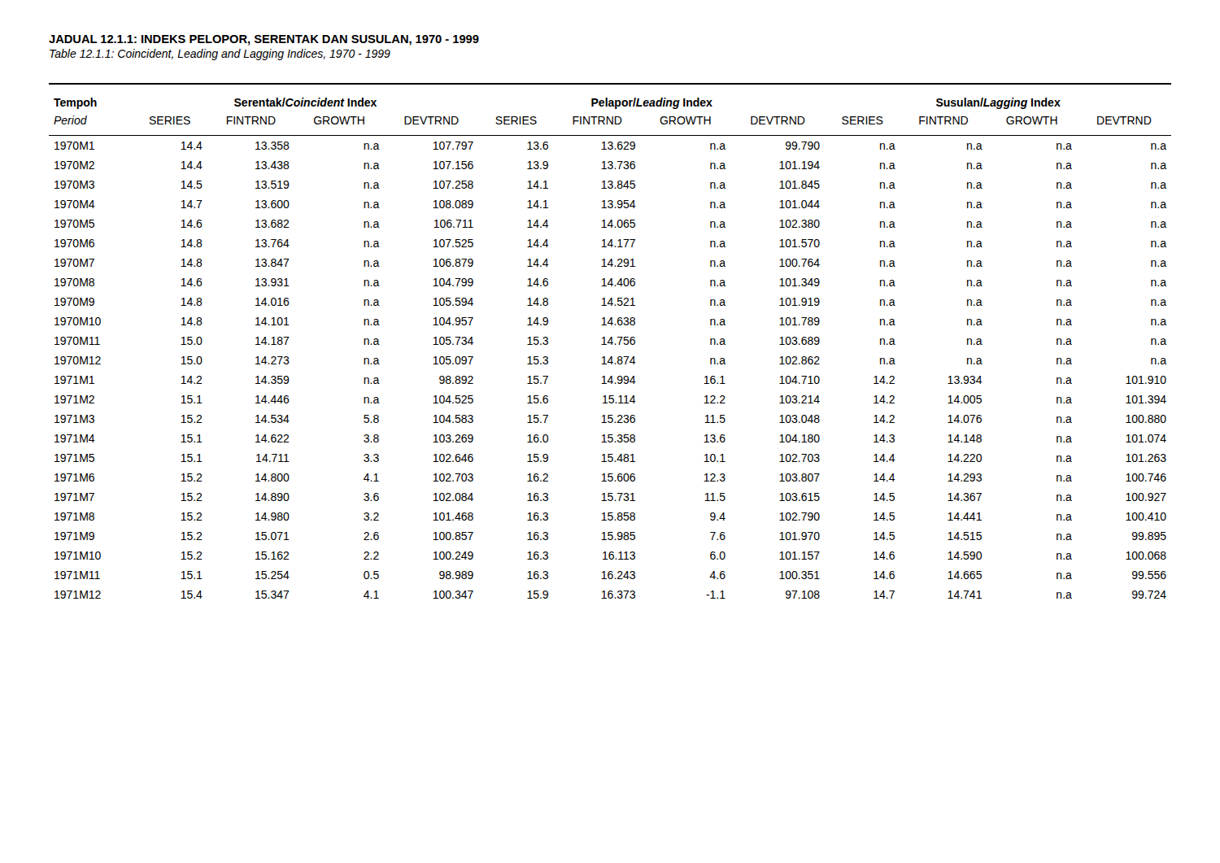JADUAL 12.1.1: INDEKS PELOPOR, SERENTAK DAN SUSULAN, 1970 - 1999
Table 12.1.1: Coincident, Leading and Lagging Indices, 1970 - 1999
Coincident, Leading and Lagging Indices, 1970 - 1999
| Tempoh | Serentak / Coincident Index | Pelapor / Leading Index | Susulan / Lagging Index |
| --- | --- | --- | --- |
| Period | SERIES | FINTRND | GROWTH | DEVTRND | SERIES | FINTRND | GROWTH | DEVTRND | SERIES | FINTRND | GROWTH | DEVTRND |
| 1970M1 | 14.4 | 13.358 | n.a | 107.797 | 13.6 | 13.629 | n.a | 99.790 | n.a | n.a | n.a | n.a |
| 1970M2 | 14.4 | 13.438 | n.a | 107.156 | 13.9 | 13.736 | n.a | 101.194 | n.a | n.a | n.a | n.a |
| 1970M3 | 14.5 | 13.519 | n.a | 107.258 | 14.1 | 13.845 | n.a | 101.845 | n.a | n.a | n.a | n.a |
| 1970M4 | 14.7 | 13.600 | n.a | 108.089 | 14.1 | 13.954 | n.a | 101.044 | n.a | n.a | n.a | n.a |
| 1970M5 | 14.6 | 13.682 | n.a | 106.711 | 14.4 | 14.065 | n.a | 102.380 | n.a | n.a | n.a | n.a |
| 1970M6 | 14.8 | 13.764 | n.a | 107.525 | 14.4 | 14.177 | n.a | 101.570 | n.a | n.a | n.a | n.a |
| 1970M7 | 14.8 | 13.847 | n.a | 106.879 | 14.4 | 14.291 | n.a | 100.764 | n.a | n.a | n.a | n.a |
| 1970M8 | 14.6 | 13.931 | n.a | 104.799 | 14.6 | 14.406 | n.a | 101.349 | n.a | n.a | n.a | n.a |
| 1970M9 | 14.8 | 14.016 | n.a | 105.594 | 14.8 | 14.521 | n.a | 101.919 | n.a | n.a | n.a | n.a |
| 1970M10 | 14.8 | 14.101 | n.a | 104.957 | 14.9 | 14.638 | n.a | 101.789 | n.a | n.a | n.a | n.a |
| 1970M11 | 15.0 | 14.187 | n.a | 105.734 | 15.3 | 14.756 | n.a | 103.689 | n.a | n.a | n.a | n.a |
| 1970M12 | 15.0 | 14.273 | n.a | 105.097 | 15.3 | 14.874 | n.a | 102.862 | n.a | n.a | n.a | n.a |
| 1971M1 | 14.2 | 14.359 | n.a | 98.892 | 15.7 | 14.994 | 16.1 | 104.710 | 14.2 | 13.934 | n.a | 101.910 |
| 1971M2 | 15.1 | 14.446 | n.a | 104.525 | 15.6 | 15.114 | 12.2 | 103.214 | 14.2 | 14.005 | n.a | 101.394 |
| 1971M3 | 15.2 | 14.534 | 5.8 | 104.583 | 15.7 | 15.236 | 11.5 | 103.048 | 14.2 | 14.076 | n.a | 100.880 |
| 1971M4 | 15.1 | 14.622 | 3.8 | 103.269 | 16.0 | 15.358 | 13.6 | 104.180 | 14.3 | 14.148 | n.a | 101.074 |
| 1971M5 | 15.1 | 14.711 | 3.3 | 102.646 | 15.9 | 15.481 | 10.1 | 102.703 | 14.4 | 14.220 | n.a | 101.263 |
| 1971M6 | 15.2 | 14.800 | 4.1 | 102.703 | 16.2 | 15.606 | 12.3 | 103.807 | 14.4 | 14.293 | n.a | 100.746 |
| 1971M7 | 15.2 | 14.890 | 3.6 | 102.084 | 16.3 | 15.731 | 11.5 | 103.615 | 14.5 | 14.367 | n.a | 100.927 |
| 1971M8 | 15.2 | 14.980 | 3.2 | 101.468 | 16.3 | 15.858 | 9.4 | 102.790 | 14.5 | 14.441 | n.a | 100.410 |
| 1971M9 | 15.2 | 15.071 | 2.6 | 100.857 | 16.3 | 15.985 | 7.6 | 101.970 | 14.5 | 14.515 | n.a | 99.895 |
| 1971M10 | 15.2 | 15.162 | 2.2 | 100.249 | 16.3 | 16.113 | 6.0 | 101.157 | 14.6 | 14.590 | n.a | 100.068 |
| 1971M11 | 15.1 | 15.254 | 0.5 | 98.989 | 16.3 | 16.243 | 4.6 | 100.351 | 14.6 | 14.665 | n.a | 99.556 |
| 1971M12 | 15.4 | 15.347 | 4.1 | 100.347 | 15.9 | 16.373 | -1.1 | 97.108 | 14.7 | 14.741 | n.a | 99.724 |